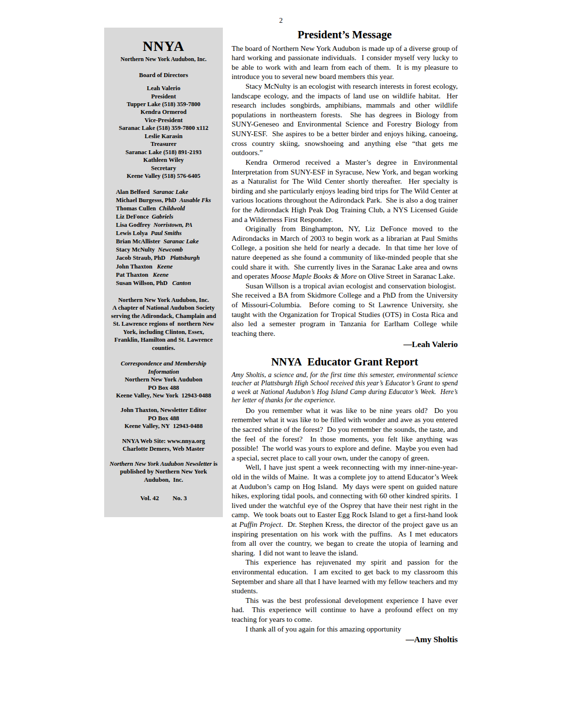2
NNYA
Northern New York Audubon, Inc.
Board of Directors
Leah Valerio
President
Tupper Lake (518) 359-7800
Kendra Ormerod
Vice-President
Saranac Lake (518) 359-7800 x112
Leslie Karasin
Treasurer
Saranac Lake (518) 891-2193
Kathleen Wiley
Secretary
Keene Valley (518) 576-6405
Alan Belford Saranac Lake
Michael Burgesss, PhD Ausable Fks
Thomas Cullen Childwold
Liz DeFonce Gabriels
Lisa Godfrey Norristown, PA
Lewis Lolya Paul Smiths
Brian McAllister Saranac Lake
Stacy McNulty Newcomb
Jacob Straub, PhD Plattsburgh
John Thaxton Keene
Pat Thaxton Keene
Susan Willson, PhD Canton
Northern New York Audubon, Inc.
A chapter of National Audubon Society serving the Adirondack, Champlain and St. Lawrence regions of northern New York, including Clinton, Essex, Franklin, Hamilton and St. Lawrence counties.
Correspondence and Membership Information
Northern New York Audubon
PO Box 488
Keene Valley, New York 12943-0488
John Thaxton, Newsletter Editor
PO Box 488
Keene Valley, NY 12943-0488
NNYA Web Site: www.nnya.org
Charlotte Demers, Web Master
Northern New York Audubon Newsletter is published by Northern New York Audubon, Inc.
Vol. 42 No. 3
President’s Message
The board of Northern New York Audubon is made up of a diverse group of hard working and passionate individuals. I consider myself very lucky to be able to work with and learn from each of them. It is my pleasure to introduce you to several new board members this year.
Stacy McNulty is an ecologist with research interests in forest ecology, landscape ecology, and the impacts of land use on wildlife habitat. Her research includes songbirds, amphibians, mammals and other wildlife populations in northeastern forests. She has degrees in Biology from SUNY-Geneseo and Environmental Science and Forestry Biology from SUNY-ESF. She aspires to be a better birder and enjoys hiking, canoeing, cross country skiing, snowshoeing and anything else “that gets me outdoors.”
Kendra Ormerod received a Master’s degree in Environmental Interpretation from SUNY-ESF in Syracuse, New York, and began working as a Naturalist for The Wild Center shortly thereafter. Her specialty is birding and she particularly enjoys leading bird trips for The Wild Center at various locations throughout the Adirondack Park. She is also a dog trainer for the Adirondack High Peak Dog Training Club, a NYS Licensed Guide and a Wilderness First Responder.
Originally from Binghampton, NY, Liz DeFonce moved to the Adirondacks in March of 2003 to begin work as a librarian at Paul Smiths College, a position she held for nearly a decade. In that time her love of nature deepened as she found a community of like-minded people that she could share it with. She currently lives in the Saranac Lake area and owns and operates Moose Maple Books & More on Olive Street in Saranac Lake.
Susan Willson is a tropical avian ecologist and conservation biologist. She received a BA from Skidmore College and a PhD from the University of Missouri-Columbia. Before coming to St Lawrence University, she taught with the Organization for Tropical Studies (OTS) in Costa Rica and also led a semester program in Tanzania for Earlham College while teaching there.
—Leah Valerio
NNYA Educator Grant Report
Amy Sholtis, a science and, for the first time this semester, environmental science teacher at Plattsburgh High School received this year’s Educator’s Grant to spend a week at National Audubon’s Hog Island Camp during Educator’s Week. Here’s her letter of thanks for the experience.
Do you remember what it was like to be nine years old? Do you remember what it was like to be filled with wonder and awe as you entered the sacred shrine of the forest? Do you remember the sounds, the taste, and the feel of the forest? In those moments, you felt like anything was possible! The world was yours to explore and define. Maybe you even had a special, secret place to call your own, under the canopy of green.
Well, I have just spent a week reconnecting with my inner-nine-year-old in the wilds of Maine. It was a complete joy to attend Educator’s Week at Audubon’s camp on Hog Island. My days were spent on guided nature hikes, exploring tidal pools, and connecting with 60 other kindred spirits. I lived under the watchful eye of the Osprey that have their nest right in the camp. We took boats out to Easter Egg Rock Island to get a first-hand look at Puffin Project. Dr. Stephen Kress, the director of the project gave us an inspiring presentation on his work with the puffins. As I met educators from all over the country, we began to create the utopia of learning and sharing. I did not want to leave the island.
This experience has rejuvenated my spirit and passion for the environmental education. I am excited to get back to my classroom this September and share all that I have learned with my fellow teachers and my students.
This was the best professional development experience I have ever had. This experience will continue to have a profound effect on my teaching for years to come.
I thank all of you again for this amazing opportunity
—Amy Sholtis